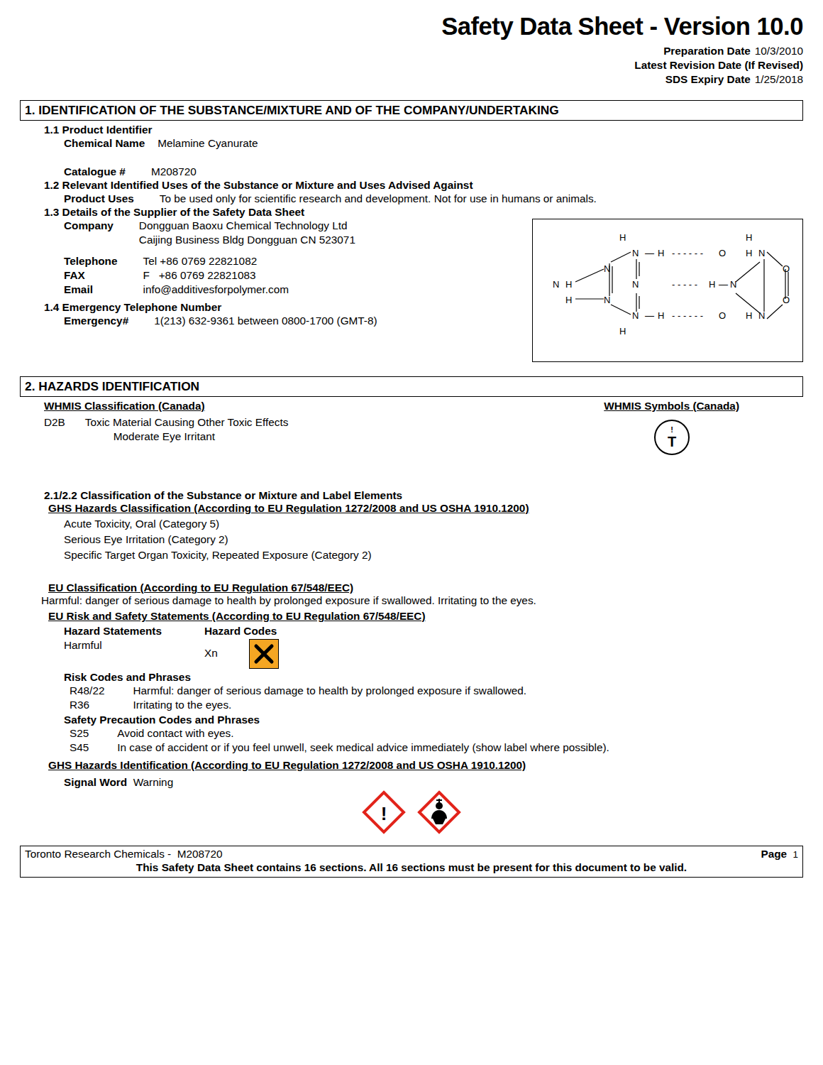Safety Data Sheet - Version 10.0
Preparation Date 10/3/2010
Latest Revision Date (If Revised)
SDS Expiry Date 1/25/2018
1. IDENTIFICATION OF THE SUBSTANCE/MIXTURE AND OF THE COMPANY/UNDERTAKING
1.1 Product Identifier
| Chemical Name | Melamine Cyanurate |
| Catalogue # | M208720 |
1.2 Relevant Identified Uses of the Substance or Mixture and Uses Advised Against
| Product Uses | To be used only for scientific research and development. Not for use in humans or animals. |
1.3 Details of the Supplier of the Safety Data Sheet
H N — H - - - - - - O H N H N N H N - - - - - H — N N — H - - - - - - O H H H N O N O
| Company | Dongguan Baoxu Chemical Technology Ltd |
| | Caijing Business Bldg Dongguan CN 523071 |
| Telephone | Tel +86 0769 22821082 |
| FAX | F +86 0769 22821083 |
| Email | info@additivesforpolymer.com |
1.4 Emergency Telephone Number
| Emergency# | 1(213) 632-9361 between 0800-1700 (GMT-8) |
2. HAZARDS IDENTIFICATION
WHMIS Classification (Canada)
| D2B | Toxic Material Causing Other Toxic Effects |
| | Moderate Eye Irritant |
WHMIS Symbols (Canada)
! T
2.1/2.2 Classification of the Substance or Mixture and Label Elements
GHS Hazards Classification (According to EU Regulation 1272/2008 and US OSHA 1910.1200)
Acute Toxicity, Oral (Category 5)
Serious Eye Irritation (Category 2)
Specific Target Organ Toxicity, Repeated Exposure (Category 2)
EU Classification (According to EU Regulation 67/548/EEC)
Harmful: danger of serious damage to health by prolonged exposure if swallowed. Irritating to the eyes.
EU Risk and Safety Statements (According to EU Regulation 67/548/EEC)
| Hazard Statements | Hazard Codes |
| Harmful | Xn |
Risk Codes and Phrases
| R48/22 | Harmful: danger of serious damage to health by prolonged exposure if swallowed. |
| R36 | Irritating to the eyes. |
Safety Precaution Codes and Phrases
| S25 | Avoid contact with eyes. |
| S45 | In case of accident or if you feel unwell, seek medical advice immediately (show label where possible). |
GHS Hazards Identification (According to EU Regulation 1272/2008 and US OSHA 1910.1200)
Signal Word Warning
!
Toronto Research Chemicals - M208720 Page 1
This Safety Data Sheet contains 16 sections. All 16 sections must be present for this document to be valid.